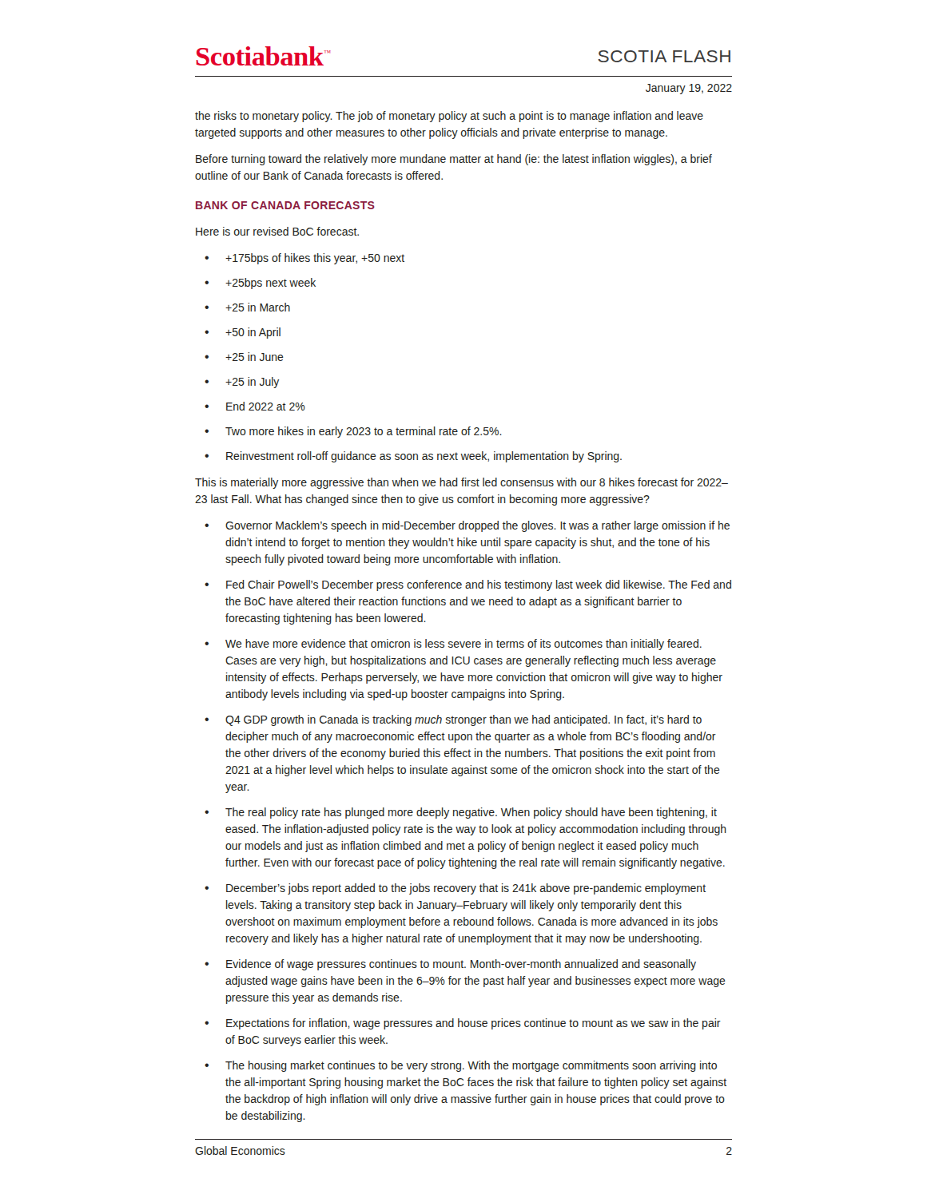Scotiabank™
SCOTIA FLASH
January 19, 2022
the risks to monetary policy. The job of monetary policy at such a point is to manage inflation and leave targeted supports and other measures to other policy officials and private enterprise to manage.
Before turning toward the relatively more mundane matter at hand (ie: the latest inflation wiggles), a brief outline of our Bank of Canada forecasts is offered.
Bank of Canada Forecasts
Here is our revised BoC forecast.
+175bps of hikes this year, +50 next
+25bps next week
+25 in March
+50 in April
+25 in June
+25 in July
End 2022 at 2%
Two more hikes in early 2023 to a terminal rate of 2.5%.
Reinvestment roll-off guidance as soon as next week, implementation by Spring.
This is materially more aggressive than when we had first led consensus with our 8 hikes forecast for 2022–23 last Fall. What has changed since then to give us comfort in becoming more aggressive?
Governor Macklem’s speech in mid-December dropped the gloves. It was a rather large omission if he didn’t intend to forget to mention they wouldn’t hike until spare capacity is shut, and the tone of his speech fully pivoted toward being more uncomfortable with inflation.
Fed Chair Powell’s December press conference and his testimony last week did likewise. The Fed and the BoC have altered their reaction functions and we need to adapt as a significant barrier to forecasting tightening has been lowered.
We have more evidence that omicron is less severe in terms of its outcomes than initially feared. Cases are very high, but hospitalizations and ICU cases are generally reflecting much less average intensity of effects. Perhaps perversely, we have more conviction that omicron will give way to higher antibody levels including via sped-up booster campaigns into Spring.
Q4 GDP growth in Canada is tracking much stronger than we had anticipated. In fact, it’s hard to decipher much of any macroeconomic effect upon the quarter as a whole from BC’s flooding and/or the other drivers of the economy buried this effect in the numbers. That positions the exit point from 2021 at a higher level which helps to insulate against some of the omicron shock into the start of the year.
The real policy rate has plunged more deeply negative. When policy should have been tightening, it eased. The inflation-adjusted policy rate is the way to look at policy accommodation including through our models and just as inflation climbed and met a policy of benign neglect it eased policy much further. Even with our forecast pace of policy tightening the real rate will remain significantly negative.
December’s jobs report added to the jobs recovery that is 241k above pre-pandemic employment levels. Taking a transitory step back in January–February will likely only temporarily dent this overshoot on maximum employment before a rebound follows. Canada is more advanced in its jobs recovery and likely has a higher natural rate of unemployment that it may now be undershooting.
Evidence of wage pressures continues to mount. Month-over-month annualized and seasonally adjusted wage gains have been in the 6–9% for the past half year and businesses expect more wage pressure this year as demands rise.
Expectations for inflation, wage pressures and house prices continue to mount as we saw in the pair of BoC surveys earlier this week.
The housing market continues to be very strong. With the mortgage commitments soon arriving into the all-important Spring housing market the BoC faces the risk that failure to tighten policy set against the backdrop of high inflation will only drive a massive further gain in house prices that could prove to be destabilizing.
Global Economics
2